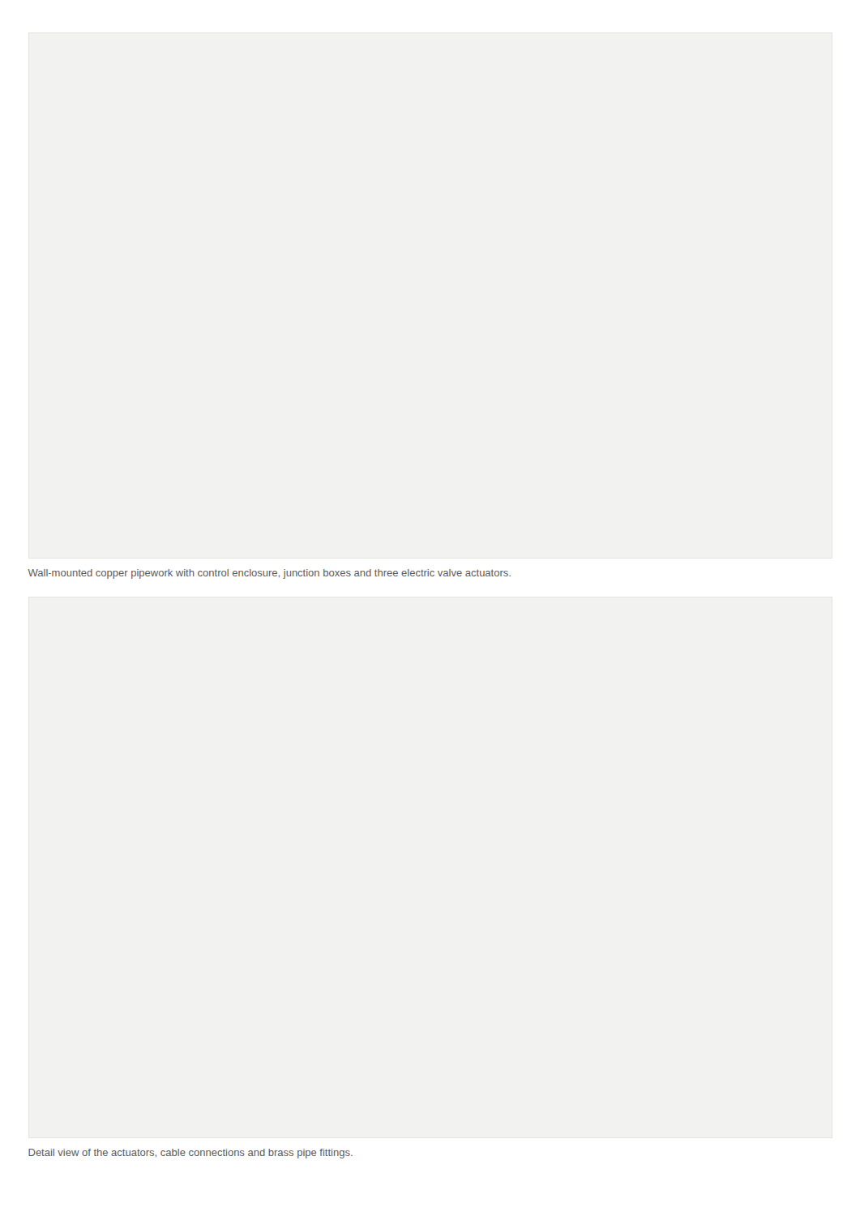Copper pipe installation with electric valve actuators and control enclosure
Wall-mounted copper pipework with control enclosure, junction boxes and three electric valve actuators.
Detail view of the actuators, cable connections and brass pipe fittings.